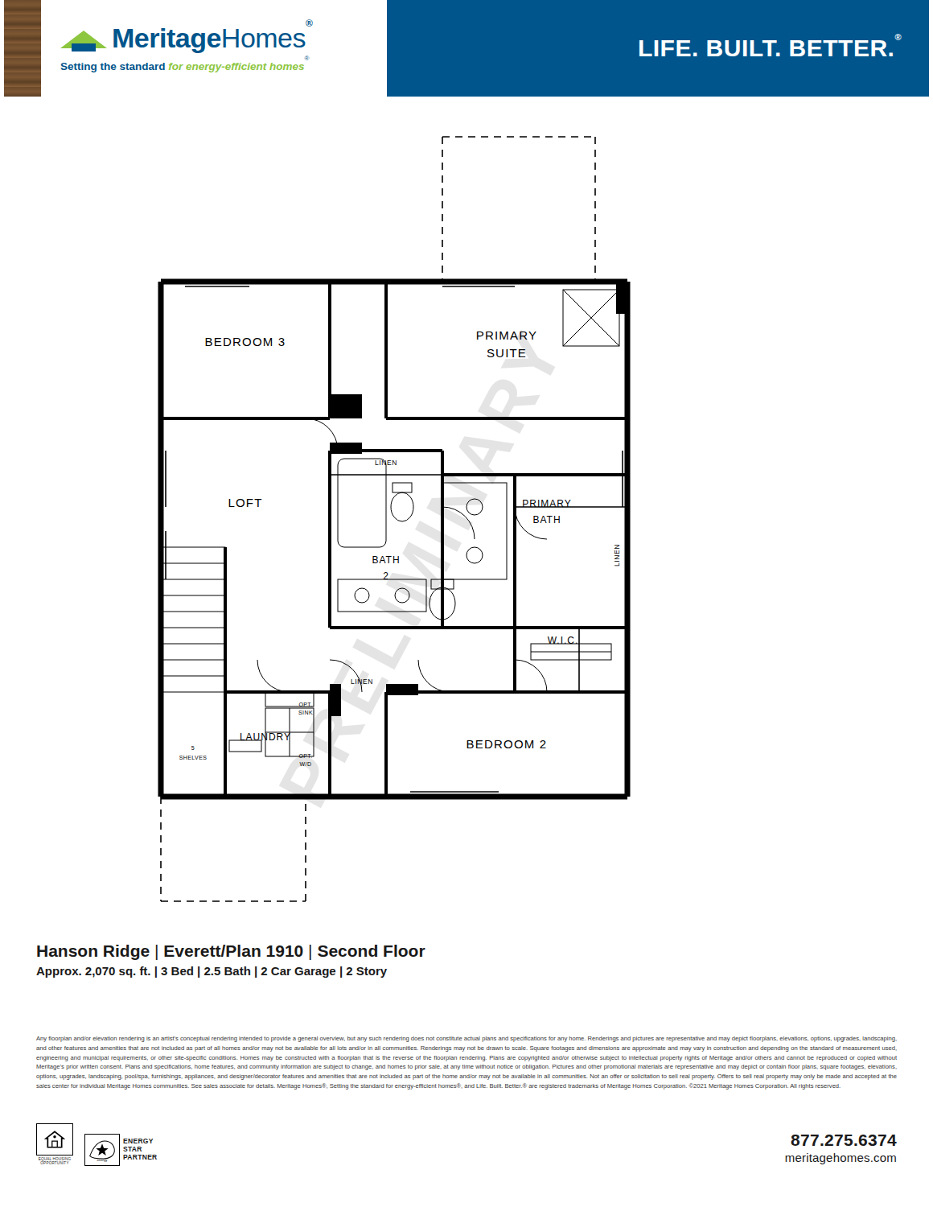MeritageHomes®
Setting the standard for energy-efficient homes®
LIFE. BUILT. BETTER.®
PRELIMINARY BEDROOM 3 PRIMARY SUITE LOFT LINEN PRIMARY BATH BATH 2 LINEN W.I.C. LINEN OPT. SINK LAUNDRY OPT. W/D 5 SHELVES BEDROOM 2
Hanson Ridge | Everett/Plan 1910 | Second Floor
Approx. 2,070 sq. ft. | 3 Bed | 2.5 Bath | 2 Car Garage | 2 Story
Any floorplan and/or elevation rendering is an artist's conceptual rendering intended to provide a general overview, but any such rendering does not constitute actual plans and specifications for any home. Renderings and pictures are representative and may depict floorplans, elevations, options, upgrades, landscaping, and other features and amenities that are not included as part of all homes and/or may not be available for all lots and/or in all communities. Renderings may not be drawn to scale. Square footages and dimensions are approximate and may vary in construction and depending on the standard of measurement used, engineering and municipal requirements, or other site-specific conditions. Homes may be constructed with a floorplan that is the reverse of the floorplan rendering. Plans are copyrighted and/or otherwise subject to intellectual property rights of Meritage and/or others and cannot be reproduced or copied without Meritage's prior written consent. Plans and specifications, home features, and community information are subject to change, and homes to prior sale, at any time without notice or obligation. Pictures and other promotional materials are representative and may depict or contain floor plans, square footages, elevations, options, upgrades, landscaping, pool/spa, furnishings, appliances, and designer/decorator features and amenities that are not included as part of the home and/or may not be available in all communities. Not an offer or solicitation to sell real property. Offers to sell real property may only be made and accepted at the sales center for individual Meritage Homes communities. See sales associate for details. Meritage Homes®, Setting the standard for energy-efficient homes®, and Life. Built. Better.® are registered trademarks of Meritage Homes Corporation. ©2021 Meritage Homes Corporation. All rights reserved.
EQUAL HOUSING
OPPORTUNITY
energy
ENERGY
STAR
PARTNER
877.275.6374
meritagehomes.com